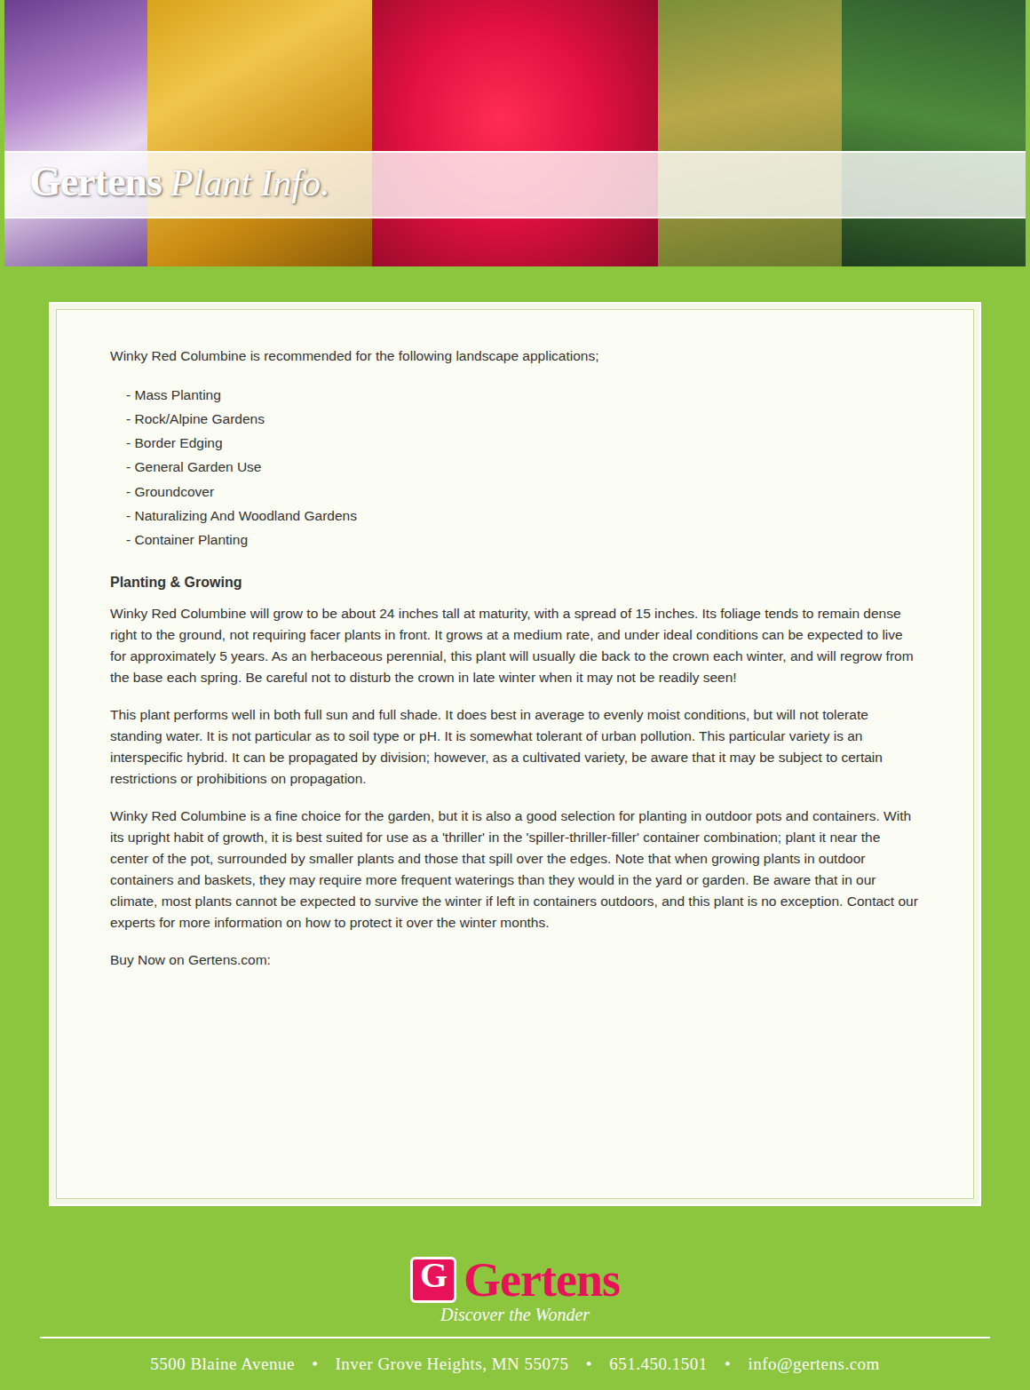Gertens Plant Info.
Winky Red Columbine is recommended for the following landscape applications;
Mass Planting
Rock/Alpine Gardens
Border Edging
General Garden Use
Groundcover
Naturalizing And Woodland Gardens
Container Planting
Planting & Growing
Winky Red Columbine will grow to be about 24 inches tall at maturity, with a spread of 15 inches. Its foliage tends to remain dense right to the ground, not requiring facer plants in front. It grows at a medium rate, and under ideal conditions can be expected to live for approximately 5 years. As an herbaceous perennial, this plant will usually die back to the crown each winter, and will regrow from the base each spring. Be careful not to disturb the crown in late winter when it may not be readily seen!
This plant performs well in both full sun and full shade. It does best in average to evenly moist conditions, but will not tolerate standing water. It is not particular as to soil type or pH. It is somewhat tolerant of urban pollution. This particular variety is an interspecific hybrid. It can be propagated by division; however, as a cultivated variety, be aware that it may be subject to certain restrictions or prohibitions on propagation.
Winky Red Columbine is a fine choice for the garden, but it is also a good selection for planting in outdoor pots and containers. With its upright habit of growth, it is best suited for use as a 'thriller' in the 'spiller-thriller-filler' container combination; plant it near the center of the pot, surrounded by smaller plants and those that spill over the edges. Note that when growing plants in outdoor containers and baskets, they may require more frequent waterings than they would in the yard or garden. Be aware that in our climate, most plants cannot be expected to survive the winter if left in containers outdoors, and this plant is no exception. Contact our experts for more information on how to protect it over the winter months.
Buy Now on Gertens.com:
Gertens Discover the Wonder
5500 Blaine Avenue • Inver Grove Heights, MN 55075 • 651.450.1501 • info@gertens.com